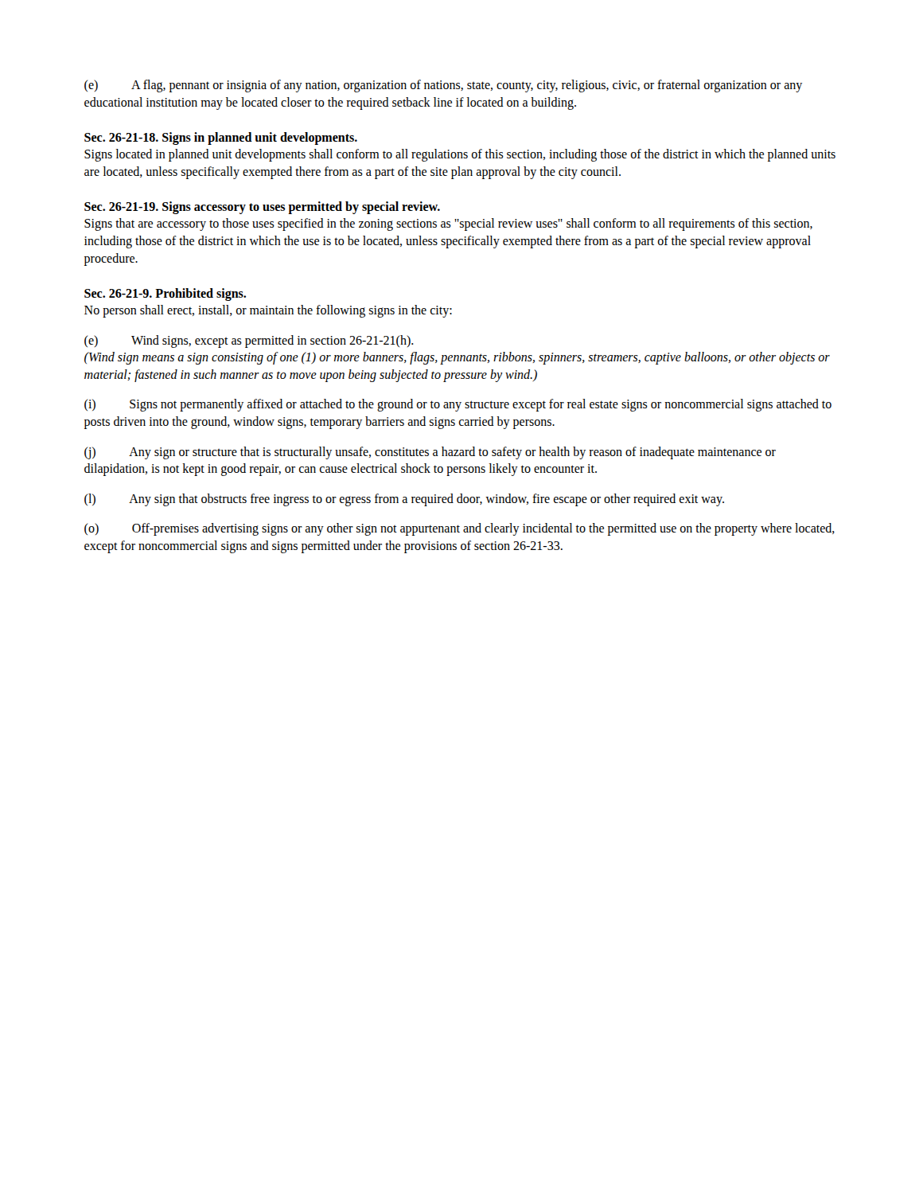(e) A flag, pennant or insignia of any nation, organization of nations, state, county, city, religious, civic, or fraternal organization or any educational institution may be located closer to the required setback line if located on a building.
Sec. 26-21-18. Signs in planned unit developments.
Signs located in planned unit developments shall conform to all regulations of this section, including those of the district in which the planned units are located, unless specifically exempted there from as a part of the site plan approval by the city council.
Sec. 26-21-19. Signs accessory to uses permitted by special review.
Signs that are accessory to those uses specified in the zoning sections as "special review uses" shall conform to all requirements of this section, including those of the district in which the use is to be located, unless specifically exempted there from as a part of the special review approval procedure.
Sec. 26-21-9. Prohibited signs.
No person shall erect, install, or maintain the following signs in the city:
(e) Wind signs, except as permitted in section 26-21-21(h).
(Wind sign means a sign consisting of one (1) or more banners, flags, pennants, ribbons, spinners, streamers, captive balloons, or other objects or material; fastened in such manner as to move upon being subjected to pressure by wind.)
(i) Signs not permanently affixed or attached to the ground or to any structure except for real estate signs or noncommercial signs attached to posts driven into the ground, window signs, temporary barriers and signs carried by persons.
(j) Any sign or structure that is structurally unsafe, constitutes a hazard to safety or health by reason of inadequate maintenance or dilapidation, is not kept in good repair, or can cause electrical shock to persons likely to encounter it.
(l) Any sign that obstructs free ingress to or egress from a required door, window, fire escape or other required exit way.
(o) Off-premises advertising signs or any other sign not appurtenant and clearly incidental to the permitted use on the property where located, except for noncommercial signs and signs permitted under the provisions of section 26-21-33.